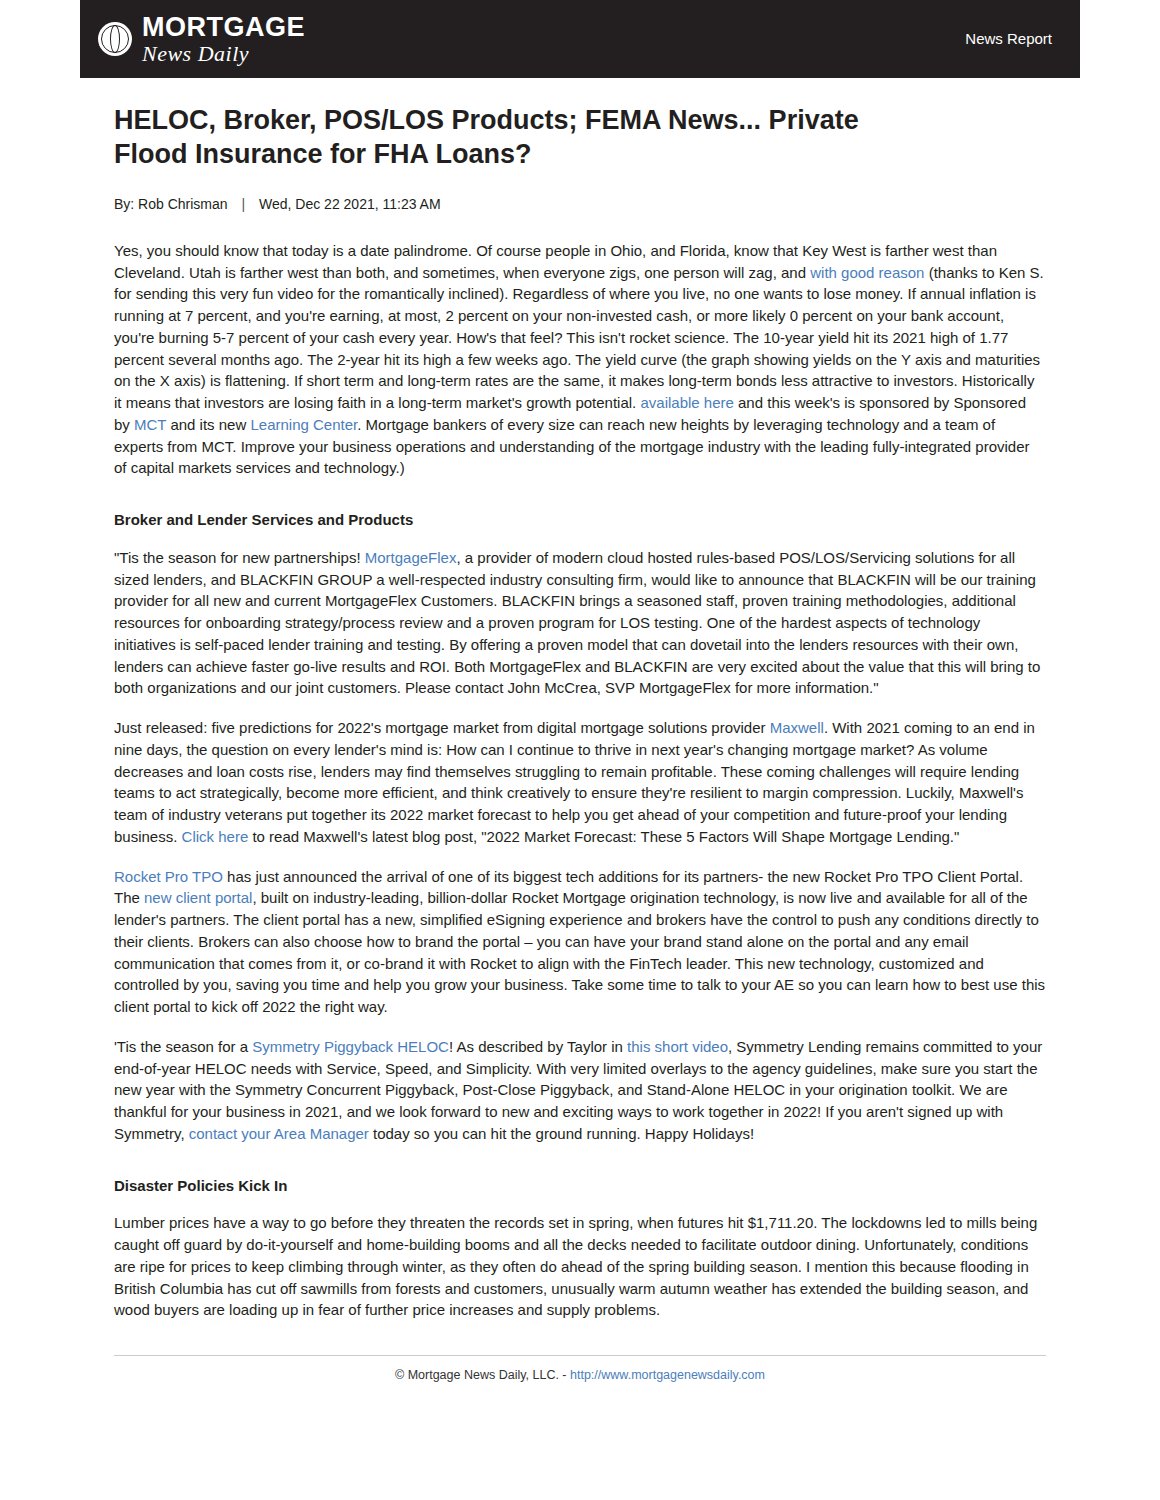MORTGAGE News Daily
News Report
HELOC, Broker, POS/LOS Products; FEMA News... Private Flood Insurance for FHA Loans?
By: Rob Chrisman | Wed, Dec 22 2021, 11:23 AM
Yes, you should know that today is a date palindrome. Of course people in Ohio, and Florida, know that Key West is farther west than Cleveland. Utah is farther west than both, and sometimes, when everyone zigs, one person will zag, and with good reason (thanks to Ken S. for sending this very fun video for the romantically inclined). Regardless of where you live, no one wants to lose money. If annual inflation is running at 7 percent, and you're earning, at most, 2 percent on your non-invested cash, or more likely 0 percent on your bank account, you're burning 5-7 percent of your cash every year. How's that feel? This isn't rocket science. The 10-year yield hit its 2021 high of 1.77 percent several months ago. The 2-year hit its high a few weeks ago. The yield curve (the graph showing yields on the Y axis and maturities on the X axis) is flattening. If short term and long-term rates are the same, it makes long-term bonds less attractive to investors. Historically it means that investors are losing faith in a long-term market's growth potential. available here and this week's is sponsored by Sponsored by MCT and its new Learning Center. Mortgage bankers of every size can reach new heights by leveraging technology and a team of experts from MCT. Improve your business operations and understanding of the mortgage industry with the leading fully-integrated provider of capital markets services and technology.)
Broker and Lender Services and Products
"Tis the season for new partnerships! MortgageFlex, a provider of modern cloud hosted rules-based POS/LOS/Servicing solutions for all sized lenders, and BLACKFIN GROUP a well-respected industry consulting firm, would like to announce that BLACKFIN will be our training provider for all new and current MortgageFlex Customers. BLACKFIN brings a seasoned staff, proven training methodologies, additional resources for onboarding strategy/process review and a proven program for LOS testing. One of the hardest aspects of technology initiatives is self-paced lender training and testing. By offering a proven model that can dovetail into the lenders resources with their own, lenders can achieve faster go-live results and ROI. Both MortgageFlex and BLACKFIN are very excited about the value that this will bring to both organizations and our joint customers. Please contact John McCrea, SVP MortgageFlex for more information."
Just released: five predictions for 2022's mortgage market from digital mortgage solutions provider Maxwell. With 2021 coming to an end in nine days, the question on every lender's mind is: How can I continue to thrive in next year's changing mortgage market? As volume decreases and loan costs rise, lenders may find themselves struggling to remain profitable. These coming challenges will require lending teams to act strategically, become more efficient, and think creatively to ensure they're resilient to margin compression. Luckily, Maxwell's team of industry veterans put together its 2022 market forecast to help you get ahead of your competition and future-proof your lending business. Click here to read Maxwell's latest blog post, "2022 Market Forecast: These 5 Factors Will Shape Mortgage Lending."
Rocket Pro TPO has just announced the arrival of one of its biggest tech additions for its partners- the new Rocket Pro TPO Client Portal. The new client portal, built on industry-leading, billion-dollar Rocket Mortgage origination technology, is now live and available for all of the lender's partners. The client portal has a new, simplified eSigning experience and brokers have the control to push any conditions directly to their clients. Brokers can also choose how to brand the portal – you can have your brand stand alone on the portal and any email communication that comes from it, or co-brand it with Rocket to align with the FinTech leader. This new technology, customized and controlled by you, saving you time and help you grow your business. Take some time to talk to your AE so you can learn how to best use this client portal to kick off 2022 the right way.
'Tis the season for a Symmetry Piggyback HELOC! As described by Taylor in this short video, Symmetry Lending remains committed to your end-of-year HELOC needs with Service, Speed, and Simplicity. With very limited overlays to the agency guidelines, make sure you start the new year with the Symmetry Concurrent Piggyback, Post-Close Piggyback, and Stand-Alone HELOC in your origination toolkit. We are thankful for your business in 2021, and we look forward to new and exciting ways to work together in 2022! If you aren't signed up with Symmetry, contact your Area Manager today so you can hit the ground running. Happy Holidays!
Disaster Policies Kick In
Lumber prices have a way to go before they threaten the records set in spring, when futures hit $1,711.20. The lockdowns led to mills being caught off guard by do-it-yourself and home-building booms and all the decks needed to facilitate outdoor dining. Unfortunately, conditions are ripe for prices to keep climbing through winter, as they often do ahead of the spring building season. I mention this because flooding in British Columbia has cut off sawmills from forests and customers, unusually warm autumn weather has extended the building season, and wood buyers are loading up in fear of further price increases and supply problems.
© Mortgage News Daily, LLC. - http://www.mortgagenewsdaily.com